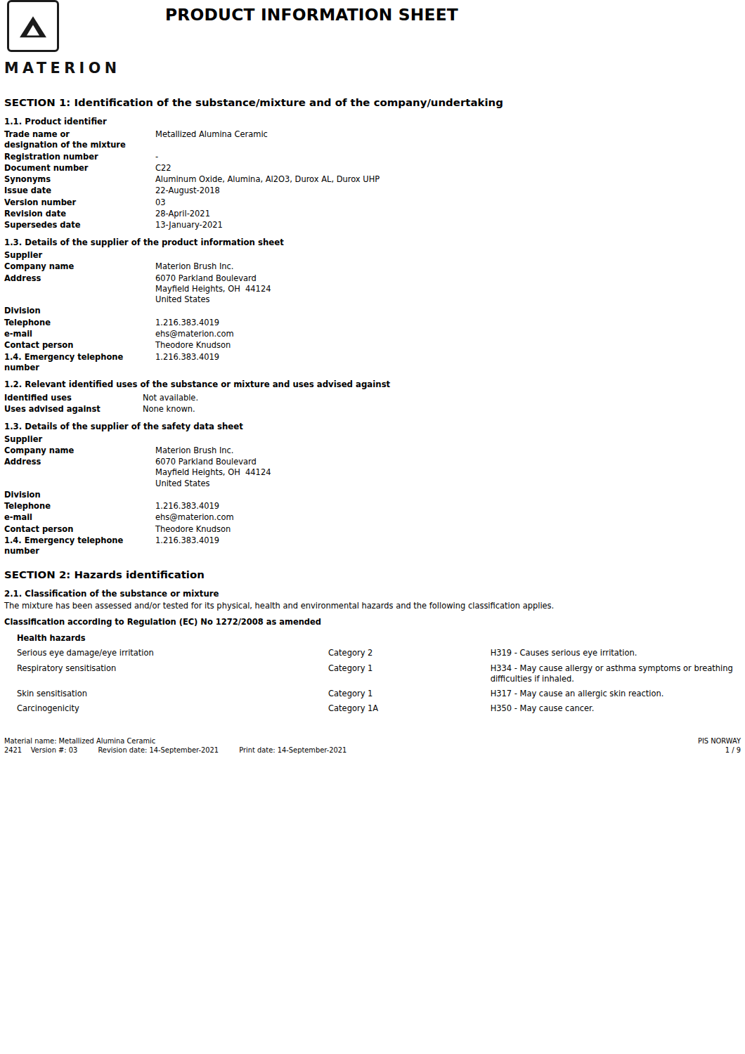MATERION
PRODUCT INFORMATION SHEET
SECTION 1: Identification of the substance/mixture and of the company/undertaking
1.1. Product identifier
| Trade name or designation of the mixture | Metallized Alumina Ceramic |
| Registration number | - |
| Document number | C22 |
| Synonyms | Aluminum Oxide, Alumina, Al2O3, Durox AL, Durox UHP |
| Issue date | 22-August-2018 |
| Version number | 03 |
| Revision date | 28-April-2021 |
| Supersedes date | 13-January-2021 |
1.3. Details of the supplier of the product information sheet
| Supplier | |
| Company name | Materion Brush Inc. |
| Address | 6070 Parkland Boulevard Mayfield Heights, OH 44124 United States |
| Division | |
| Telephone | 1.216.383.4019 |
| e-mail | ehs@materion.com |
| Contact person | Theodore Knudson |
| 1.4. Emergency telephone number | 1.216.383.4019 |
1.2. Relevant identified uses of the substance or mixture and uses advised against
| Identified uses | Not available. |
| Uses advised against | None known. |
1.3. Details of the supplier of the safety data sheet
| Supplier | |
| Company name | Materion Brush Inc. |
| Address | 6070 Parkland Boulevard Mayfield Heights, OH 44124 United States |
| Division | |
| Telephone | 1.216.383.4019 |
| e-mail | ehs@materion.com |
| Contact person | Theodore Knudson |
| 1.4. Emergency telephone number | 1.216.383.4019 |
SECTION 2: Hazards identification
2.1. Classification of the substance or mixture
The mixture has been assessed and/or tested for its physical, health and environmental hazards and the following classification applies.
Classification according to Regulation (EC) No 1272/2008 as amended
Health hazards
| Serious eye damage/eye irritation | Category 2 | H319 - Causes serious eye irritation. |
| Respiratory sensitisation | Category 1 | H334 - May cause allergy or asthma symptoms or breathing difficulties if inhaled. |
| Skin sensitisation | Category 1 | H317 - May cause an allergic skin reaction. |
| Carcinogenicity | Category 1A | H350 - May cause cancer. |
Material name: Metallized Alumina Ceramic PIS NORWAY
2421 Version #: 03 Revision date: 14-September-2021 Print date: 14-September-2021 1 / 9